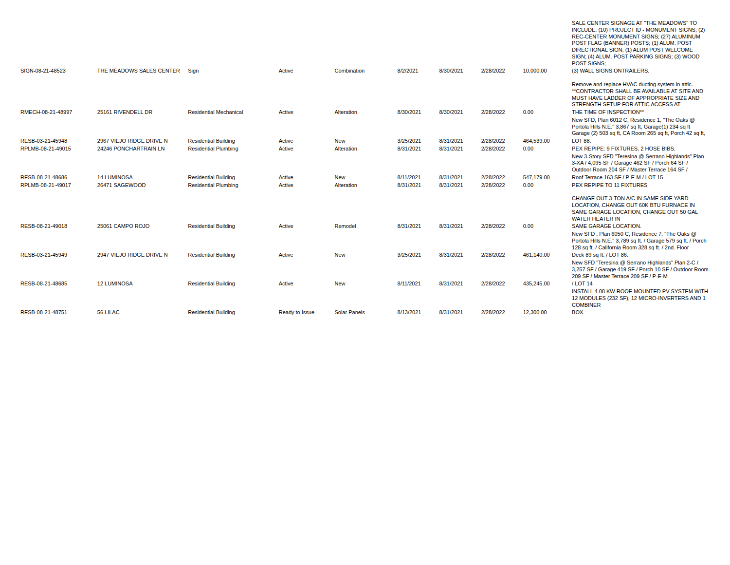| | SALE CENTER SIGNAGE AT "THE MEADOWS" TO INCLUDE: (10) PROJECT ID - MONUMENT SIGNS; (2) REC-CENTER MONUMENT SIGNS; (27) ALUMINUM POST FLAG (BANNER) POSTS; (1) ALUM. POST DIRECTIONAL SIGN; (1) ALUM POST WELCOME SIGN; (4) ALUM. POST PARKING SIGNS; (3) WOOD POST SIGNS; |
| SIGN-08-21-48523 | THE MEADOWS SALES CENTER | Sign | Active | Combination | 8/2/2021 | 8/30/2021 | 2/28/2022 | 10,000.00 | (3) WALL SIGNS ONTRAILERS. |
| | Remove and replace HVAC ducting system in attic. **CONTRACTOR SHALL BE AVAILABLE AT SITE AND MUST HAVE LADDER OF APPROPRIATE SIZE AND STRENGTH SETUP FOR ATTIC ACCESS AT |
| RMECH-08-21-48997 | 25161 RIVENDELL DR | Residential Mechanical | Active | Alteration | 8/30/2021 | 8/30/2021 | 2/28/2022 | 0.00 | THE TIME OF INSPECTION** |
| | New SFD, Plan 6012 C, Residence 1, "The Oaks @ Portola Hills N.E." 3,867 sq ft, Garage(1) 234 sq ft Garage (2) 503 sq ft, CA Room 265 sq ft, Porch 42 sq ft, |
| RESB-03-21-45948 | 2967 VIEJO RIDGE DRIVE N | Residential Building | Active | New | 3/25/2021 | 8/31/2021 | 2/28/2022 | 464,539.00 | LOT 88. |
| RPLMB-08-21-49015 | 24246 PONCHARTRAIN LN | Residential Plumbing | Active | Alteration | 8/31/2021 | 8/31/2021 | 2/28/2022 | 0.00 | PEX REPIPE: 9 FIXTURES, 2 HOSE BIBS. |
| | New 3-Story SFD "Teresina @ Serrano Highlands" Plan 3-XA / 4,095 SF / Garage 462 SF / Porch 64 SF / Outdoor Room 204 SF / Master Terrace 164 SF / |
| RESB-08-21-48686 | 14 LUMINOSA | Residential Building | Active | New | 8/11/2021 | 8/31/2021 | 2/28/2022 | 547,179.00 | Roof Terrace 163 SF / P-E-M / LOT 15 |
| RPLMB-08-21-49017 | 26471 SAGEWOOD | Residential Plumbing | Active | Alteration | 8/31/2021 | 8/31/2021 | 2/28/2022 | 0.00 | PEX REPIPE TO 11 FIXTURES |
| | CHANGE OUT 3-TON A/C IN SAME SIDE YARD LOCATION, CHANGE OUT 60K BTU FURNACE IN SAME GARAGE LOCATION, CHANGE OUT 50 GAL WATER HEATER IN |
| RESB-08-21-49018 | 25061 CAMPO ROJO | Residential Building | Active | Remodel | 8/31/2021 | 8/31/2021 | 2/28/2022 | 0.00 | SAME GARAGE LOCATION. |
| | New SFD , Plan 6050 C, Residence 7, "The Oaks @ Portola Hills N.E." 3,789 sq ft. / Garage 579 sq ft. / Porch 128 sq ft. / California Room 328 sq ft. / 2nd. Floor |
| RESB-03-21-45949 | 2947 VIEJO RIDGE DRIVE N | Residential Building | Active | New | 3/25/2021 | 8/31/2021 | 2/28/2022 | 461,140.00 | Deck 89 sq ft. / LOT 86. |
| | New SFD "Teresina @ Serrano Highlands" Plan 2-C / 3,257 SF / Garage 419 SF / Porch 10 SF / Outdoor Room 209 SF / Master Terrace 209 SF / P-E-M |
| RESB-08-21-48685 | 12 LUMINOSA | Residential Building | Active | New | 8/11/2021 | 8/31/2021 | 2/28/2022 | 435,245.00 | / LOT 14 |
| | INSTALL 4.08 KW ROOF-MOUNTED PV SYSTEM WITH 12 MODULES (232 SF), 12 MICRO-INVERTERS AND 1 COMBINER |
| RESB-08-21-48751 | 56 LILAC | Residential Building | Ready to Issue | Solar Panels | 8/13/2021 | 8/31/2021 | 2/28/2022 | 12,300.00 | BOX. |